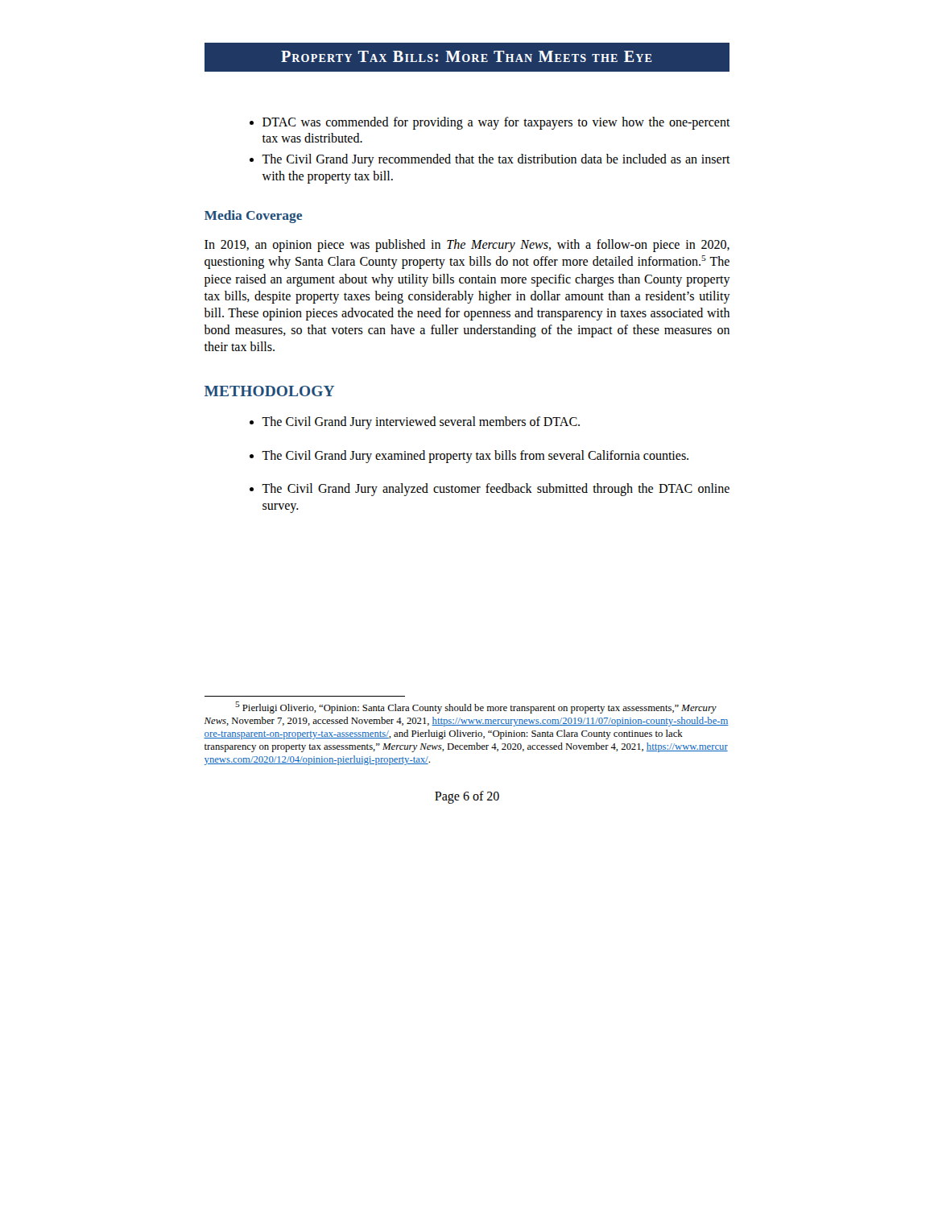Property Tax Bills: More Than Meets the Eye
DTAC was commended for providing a way for taxpayers to view how the one-percent tax was distributed.
The Civil Grand Jury recommended that the tax distribution data be included as an insert with the property tax bill.
Media Coverage
In 2019, an opinion piece was published in The Mercury News, with a follow-on piece in 2020, questioning why Santa Clara County property tax bills do not offer more detailed information.5 The piece raised an argument about why utility bills contain more specific charges than County property tax bills, despite property taxes being considerably higher in dollar amount than a resident’s utility bill. These opinion pieces advocated the need for openness and transparency in taxes associated with bond measures, so that voters can have a fuller understanding of the impact of these measures on their tax bills.
METHODOLOGY
The Civil Grand Jury interviewed several members of DTAC.
The Civil Grand Jury examined property tax bills from several California counties.
The Civil Grand Jury analyzed customer feedback submitted through the DTAC online survey.
5 Pierluigi Oliverio, “Opinion: Santa Clara County should be more transparent on property tax assessments,” Mercury News, November 7, 2019, accessed November 4, 2021, https://www.mercurynews.com/2019/11/07/opinion-county-should-be-more-transparent-on-property-tax-assessments/, and Pierluigi Oliverio, “Opinion: Santa Clara County continues to lack transparency on property tax assessments,” Mercury News, December 4, 2020, accessed November 4, 2021, https://www.mercurynews.com/2020/12/04/opinion-pierluigi-property-tax/.
Page 6 of 20